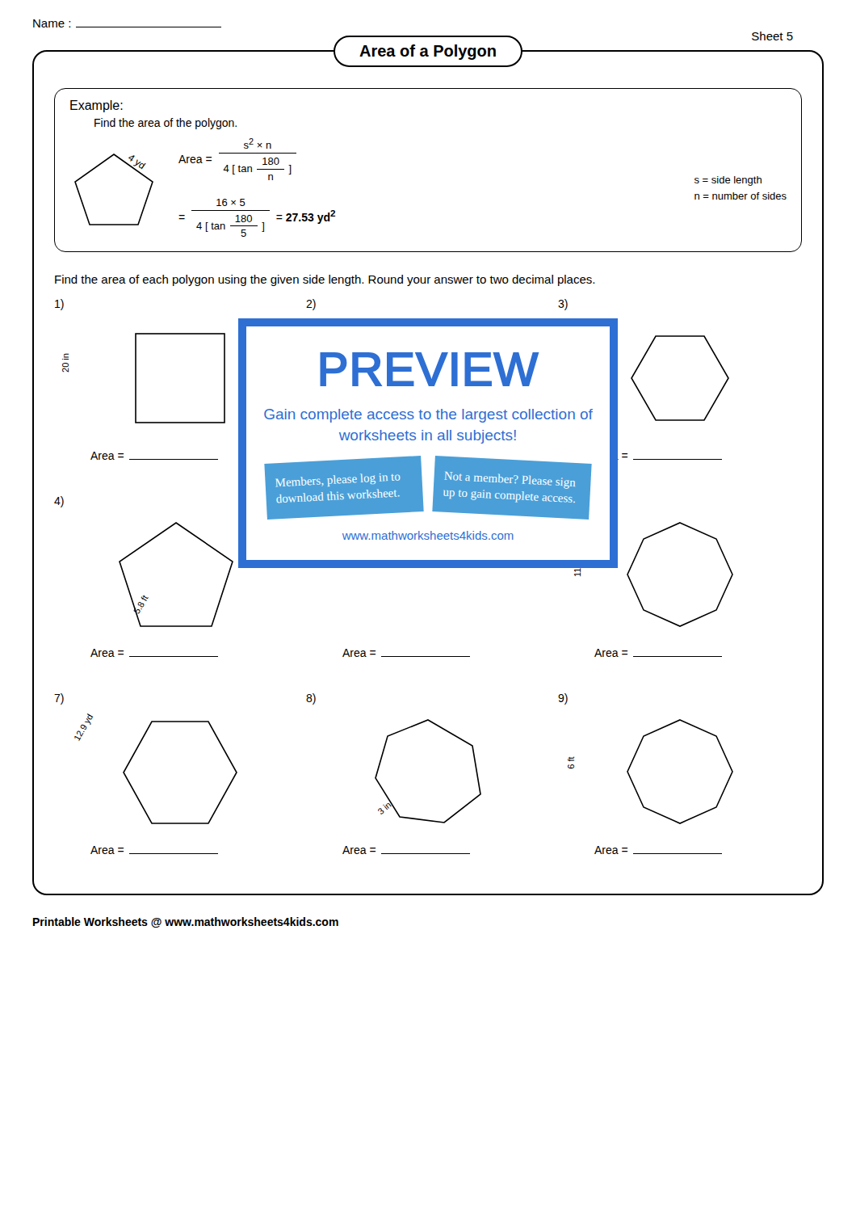Name :
Area of a Polygon
Sheet 5
Example:
Find the area of the polygon.
4 yd
Area =
| s 2 × n |
| 4 [ tan / 180 / / n / ] |
=
| 16 × 5 |
| 4 [ tan / 180 / / 5 / ] |
= 27.53 yd2
s = side length
n = number of sides
Find the area of each polygon using the given side length. Round your answer to two decimal places.
1)
20 in
Area =
2)
Area =
3)
6.5 yd
Area =
4)
5.8 ft
Area =
5)
Area =
6)
11.6 in
Area =
7)
12.9 yd
Area =
8)
3 in
Area =
9)
6 ft
Area =
PREVIEW
Gain complete access to the largest collection of worksheets in all subjects!
Members, please log in to download this worksheet.
Not a member? Please sign up to gain complete access.
www.mathworksheets4kids.com
Printable Worksheets @ www.mathworksheets4kids.com